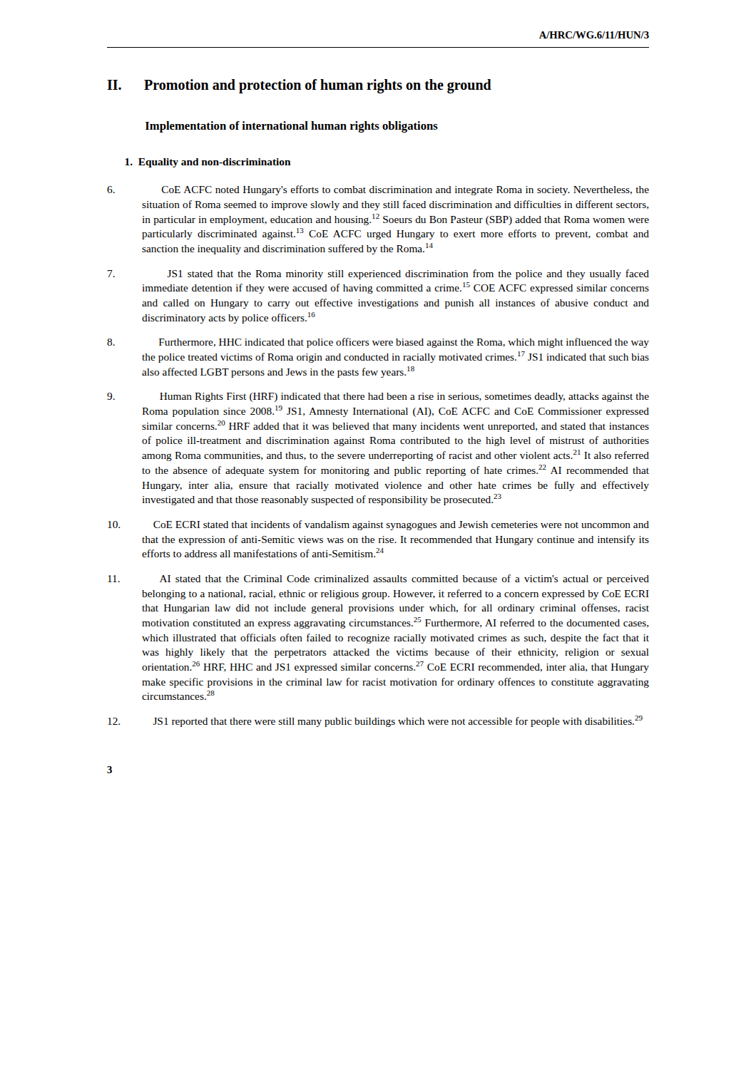A/HRC/WG.6/11/HUN/3
II. Promotion and protection of human rights on the ground
Implementation of international human rights obligations
1. Equality and non-discrimination
6. CoE ACFC noted Hungary's efforts to combat discrimination and integrate Roma in society. Nevertheless, the situation of Roma seemed to improve slowly and they still faced discrimination and difficulties in different sectors, in particular in employment, education and housing.12 Soeurs du Bon Pasteur (SBP) added that Roma women were particularly discriminated against.13 CoE ACFC urged Hungary to exert more efforts to prevent, combat and sanction the inequality and discrimination suffered by the Roma.14
7. JS1 stated that the Roma minority still experienced discrimination from the police and they usually faced immediate detention if they were accused of having committed a crime.15 COE ACFC expressed similar concerns and called on Hungary to carry out effective investigations and punish all instances of abusive conduct and discriminatory acts by police officers.16
8. Furthermore, HHC indicated that police officers were biased against the Roma, which might influenced the way the police treated victims of Roma origin and conducted in racially motivated crimes.17 JS1 indicated that such bias also affected LGBT persons and Jews in the pasts few years.18
9. Human Rights First (HRF) indicated that there had been a rise in serious, sometimes deadly, attacks against the Roma population since 2008.19 JS1, Amnesty International (AI), CoE ACFC and CoE Commissioner expressed similar concerns.20 HRF added that it was believed that many incidents went unreported, and stated that instances of police ill-treatment and discrimination against Roma contributed to the high level of mistrust of authorities among Roma communities, and thus, to the severe underreporting of racist and other violent acts.21 It also referred to the absence of adequate system for monitoring and public reporting of hate crimes.22 AI recommended that Hungary, inter alia, ensure that racially motivated violence and other hate crimes be fully and effectively investigated and that those reasonably suspected of responsibility be prosecuted.23
10. CoE ECRI stated that incidents of vandalism against synagogues and Jewish cemeteries were not uncommon and that the expression of anti-Semitic views was on the rise. It recommended that Hungary continue and intensify its efforts to address all manifestations of anti-Semitism.24
11. AI stated that the Criminal Code criminalized assaults committed because of a victim's actual or perceived belonging to a national, racial, ethnic or religious group. However, it referred to a concern expressed by CoE ECRI that Hungarian law did not include general provisions under which, for all ordinary criminal offenses, racist motivation constituted an express aggravating circumstances.25 Furthermore, AI referred to the documented cases, which illustrated that officials often failed to recognize racially motivated crimes as such, despite the fact that it was highly likely that the perpetrators attacked the victims because of their ethnicity, religion or sexual orientation.26 HRF, HHC and JS1 expressed similar concerns.27 CoE ECRI recommended, inter alia, that Hungary make specific provisions in the criminal law for racist motivation for ordinary offences to constitute aggravating circumstances.28
12. JS1 reported that there were still many public buildings which were not accessible for people with disabilities.29
3